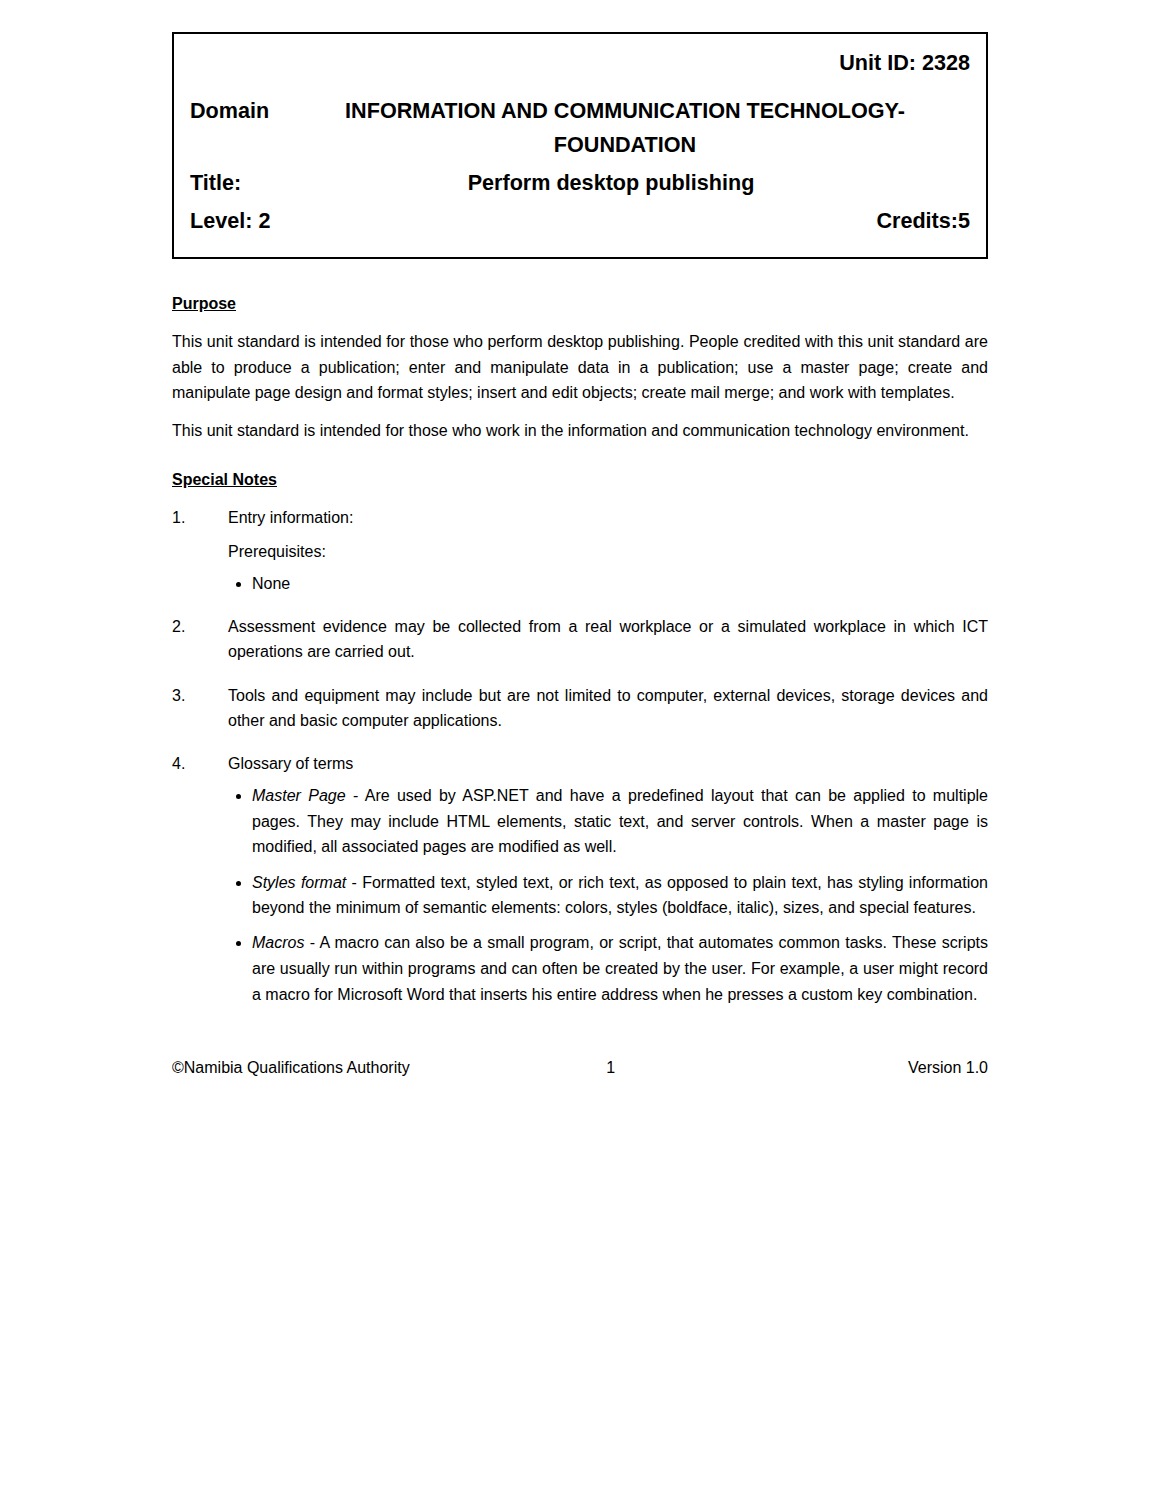Unit ID: 2328
Domain INFORMATION AND COMMUNICATION TECHNOLOGY-FOUNDATION
Title: Perform desktop publishing
Level: 2 Credits:5
Purpose
This unit standard is intended for those who perform desktop publishing. People credited with this unit standard are able to produce a publication; enter and manipulate data in a publication; use a master page; create and manipulate page design and format styles; insert and edit objects; create mail merge; and work with templates.
This unit standard is intended for those who work in the information and communication technology environment.
Special Notes
Entry information:
Prerequisites:
None
Assessment evidence may be collected from a real workplace or a simulated workplace in which ICT operations are carried out.
Tools and equipment may include but are not limited to computer, external devices, storage devices and other and basic computer applications.
Glossary of terms
Master Page - Are used by ASP.NET and have a predefined layout that can be applied to multiple pages. They may include HTML elements, static text, and server controls. When a master page is modified, all associated pages are modified as well.
Styles format - Formatted text, styled text, or rich text, as opposed to plain text, has styling information beyond the minimum of semantic elements: colors, styles (boldface, italic), sizes, and special features.
Macros - A macro can also be a small program, or script, that automates common tasks. These scripts are usually run within programs and can often be created by the user. For example, a user might record a macro for Microsoft Word that inserts his entire address when he presses a custom key combination.
©Namibia Qualifications Authority 1 Version 1.0